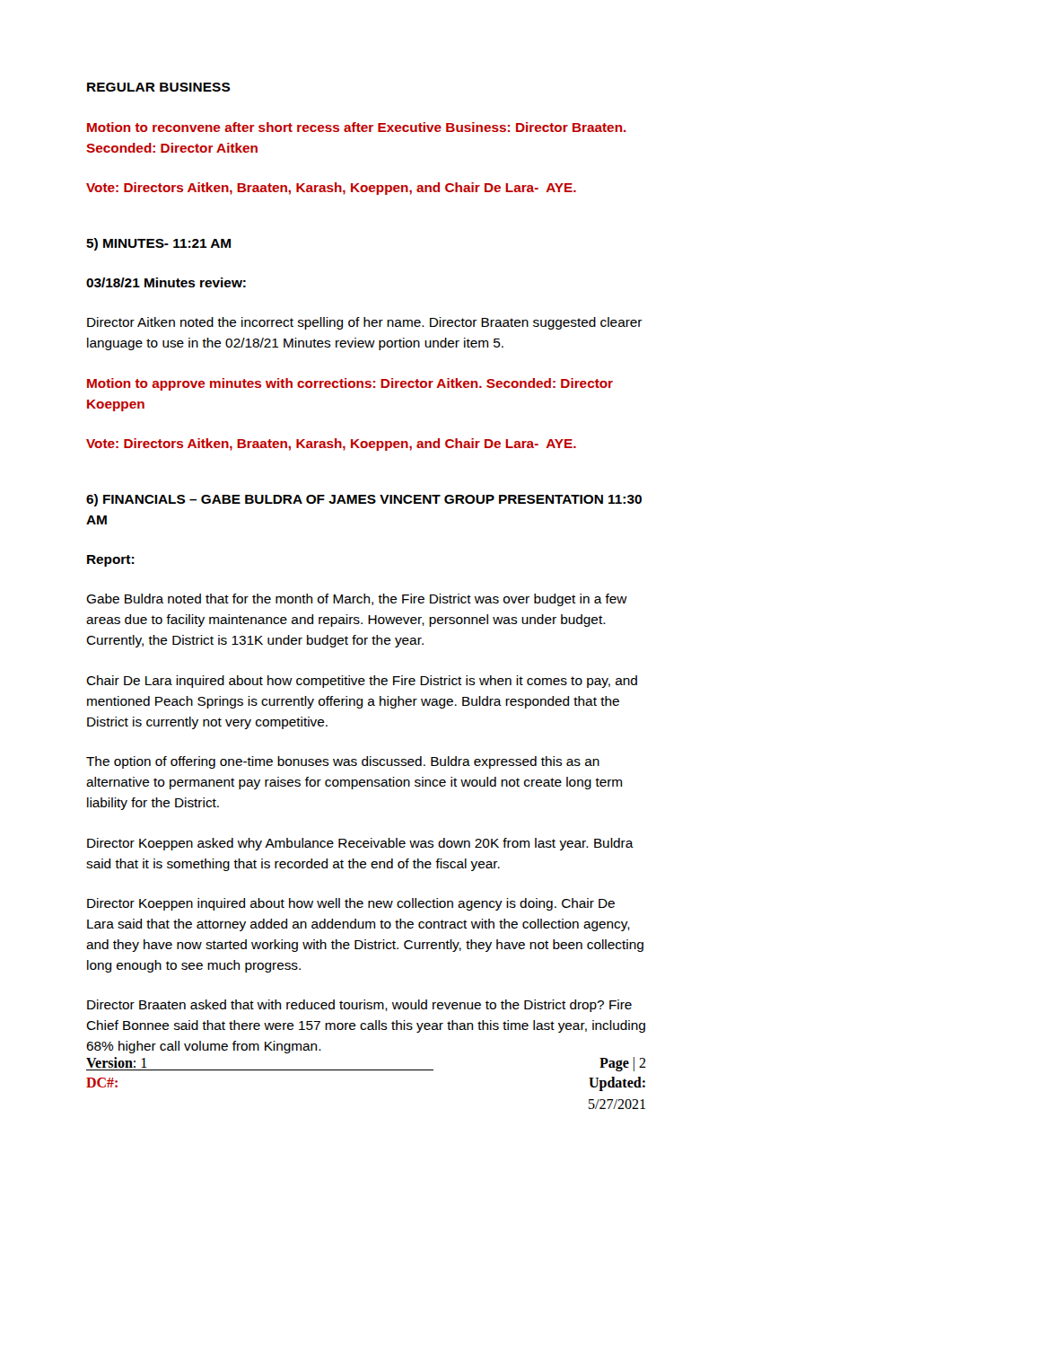REGULAR BUSINESS
Motion to reconvene after short recess after Executive Business: Director Braaten. Seconded: Director Aitken
Vote: Directors Aitken, Braaten, Karash, Koeppen, and Chair De Lara- AYE.
5) MINUTES- 11:21 AM
03/18/21 Minutes review:
Director Aitken noted the incorrect spelling of her name. Director Braaten suggested clearer language to use in the 02/18/21 Minutes review portion under item 5.
Motion to approve minutes with corrections: Director Aitken. Seconded: Director Koeppen
Vote: Directors Aitken, Braaten, Karash, Koeppen, and Chair De Lara- AYE.
6) FINANCIALS – GABE BULDRA OF JAMES VINCENT GROUP PRESENTATION 11:30 AM
Report:
Gabe Buldra noted that for the month of March, the Fire District was over budget in a few areas due to facility maintenance and repairs. However, personnel was under budget. Currently, the District is 131K under budget for the year.
Chair De Lara inquired about how competitive the Fire District is when it comes to pay, and mentioned Peach Springs is currently offering a higher wage. Buldra responded that the District is currently not very competitive.
The option of offering one-time bonuses was discussed. Buldra expressed this as an alternative to permanent pay raises for compensation since it would not create long term liability for the District.
Director Koeppen asked why Ambulance Receivable was down 20K from last year. Buldra said that it is something that is recorded at the end of the fiscal year.
Director Koeppen inquired about how well the new collection agency is doing. Chair De Lara said that the attorney added an addendum to the contract with the collection agency, and they have now started working with the District. Currently, they have not been collecting long enough to see much progress.
Director Braaten asked that with reduced tourism, would revenue to the District drop? Fire Chief Bonnee said that there were 157 more calls this year than this time last year, including 68% higher call volume from Kingman.
Version: 1
Page | 2
DC#:
Updated:
5/27/2021